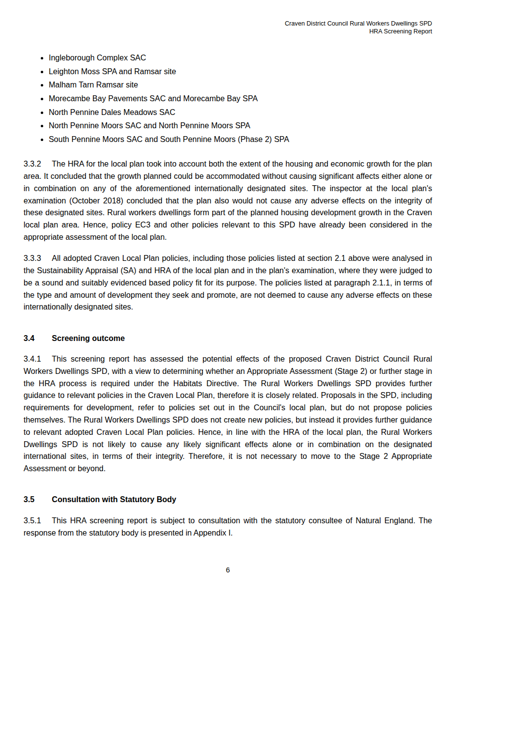Craven District Council Rural Workers Dwellings SPD
HRA Screening Report
Ingleborough Complex SAC
Leighton Moss SPA and Ramsar site
Malham Tarn Ramsar site
Morecambe Bay Pavements SAC and Morecambe Bay SPA
North Pennine Dales Meadows SAC
North Pennine Moors SAC and North Pennine Moors SPA
South Pennine Moors SAC and South Pennine Moors (Phase 2) SPA
3.3.2 The HRA for the local plan took into account both the extent of the housing and economic growth for the plan area. It concluded that the growth planned could be accommodated without causing significant affects either alone or in combination on any of the aforementioned internationally designated sites. The inspector at the local plan's examination (October 2018) concluded that the plan also would not cause any adverse effects on the integrity of these designated sites. Rural workers dwellings form part of the planned housing development growth in the Craven local plan area. Hence, policy EC3 and other policies relevant to this SPD have already been considered in the appropriate assessment of the local plan.
3.3.3 All adopted Craven Local Plan policies, including those policies listed at section 2.1 above were analysed in the Sustainability Appraisal (SA) and HRA of the local plan and in the plan's examination, where they were judged to be a sound and suitably evidenced based policy fit for its purpose. The policies listed at paragraph 2.1.1, in terms of the type and amount of development they seek and promote, are not deemed to cause any adverse effects on these internationally designated sites.
3.4 Screening outcome
3.4.1 This screening report has assessed the potential effects of the proposed Craven District Council Rural Workers Dwellings SPD, with a view to determining whether an Appropriate Assessment (Stage 2) or further stage in the HRA process is required under the Habitats Directive. The Rural Workers Dwellings SPD provides further guidance to relevant policies in the Craven Local Plan, therefore it is closely related. Proposals in the SPD, including requirements for development, refer to policies set out in the Council's local plan, but do not propose policies themselves. The Rural Workers Dwellings SPD does not create new policies, but instead it provides further guidance to relevant adopted Craven Local Plan policies. Hence, in line with the HRA of the local plan, the Rural Workers Dwellings SPD is not likely to cause any likely significant effects alone or in combination on the designated international sites, in terms of their integrity. Therefore, it is not necessary to move to the Stage 2 Appropriate Assessment or beyond.
3.5 Consultation with Statutory Body
3.5.1 This HRA screening report is subject to consultation with the statutory consultee of Natural England. The response from the statutory body is presented in Appendix I.
6